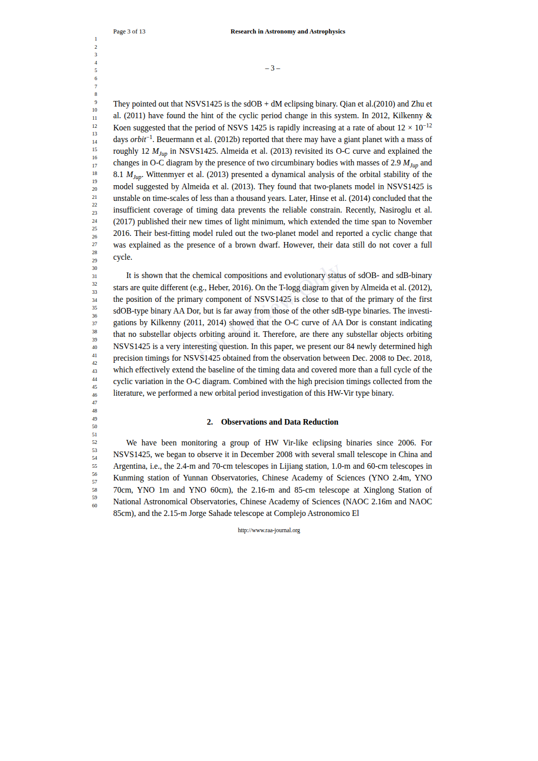1
2
3
4
5
6
7
8
9
10
11
12
13
14
15
16
17
18
19
20
21
22
23
24
25
26
27
28
29
30
31
32
33
34
35
36
37
38
39
40
41
42
43
44
45
46
47
48
49
50
51
52
53
54
55
56
57
58
59
60
Page 3 of 13 Research in Astronomy and Astrophysics
– 3 –
For Review Only
They pointed out that NSVS1425 is the sdOB + dM eclipsing binary. Qian et al.(2010) and Zhu et al. (2011) have found the hint of the cyclic period change in this system. In 2012, Kilkenny & Koen suggested that the period of NSVS 1425 is rapidly increasing at a rate of about 12 × 10−12 days orbit−1. Beuermann et al. (2012b) reported that there may have a giant planet with a mass of roughly 12 MJup in NSVS1425. Almeida et al. (2013) revisited its O-C curve and explained the changes in O-C diagram by the presence of two circumbinary bodies with masses of 2.9 MJup and 8.1 MJup. Wittenmyer et al. (2013) presented a dynamical analysis of the orbital stability of the model suggested by Almeida et al. (2013). They found that two-planets model in NSVS1425 is unstable on time-scales of less than a thousand years. Later, Hinse et al. (2014) concluded that the insufficient coverage of timing data prevents the reliable constrain. Recently, Nasiroglu et al.(2017) published their new times of light minimum, which extended the time span to November 2016. Their best-fitting model ruled out the two-planet model and reported a cyclic change that was explained as the presence of a brown dwarf. However, their data still do not cover a full cycle.
It is shown that the chemical compositions and evolutionary status of sdOB- and sdB-binary stars are quite different (e.g., Heber, 2016). On the T-logg diagram given by Almeida et al. (2012), the position of the primary component of NSVS1425 is close to that of the primary of the first sdOB-type binary AA Dor, but is far away from those of the other sdB-type binaries. The investigations by Kilkenny (2011, 2014) showed that the O-C curve of AA Dor is constant indicating that no substellar objects orbiting around it. Therefore, are there any substellar objects orbiting NSVS1425 is a very interesting question. In this paper, we present our 84 newly determined high precision timings for NSVS1425 obtained from the observation between Dec. 2008 to Dec. 2018, which effectively extend the baseline of the timing data and covered more than a full cycle of the cyclic variation in the O-C diagram. Combined with the high precision timings collected from the literature, we performed a new orbital period investigation of this HW-Vir type binary.
2. Observations and Data Reduction
We have been monitoring a group of HW Vir-like eclipsing binaries since 2006. For NSVS1425, we began to observe it in December 2008 with several small telescope in China and Argentina, i.e., the 2.4-m and 70-cm telescopes in Lijiang station, 1.0-m and 60-cm telescopes in Kunming station of Yunnan Observatories, Chinese Academy of Sciences (YNO 2.4m, YNO 70cm, YNO 1m and YNO 60cm), the 2.16-m and 85-cm telescope at Xinglong Station of National Astronomical Observatories, Chinese Academy of Sciences (NAOC 2.16m and NAOC 85cm), and the 2.15-m Jorge Sahade telescope at Complejo Astronomico El
http://www.raa-journal.org